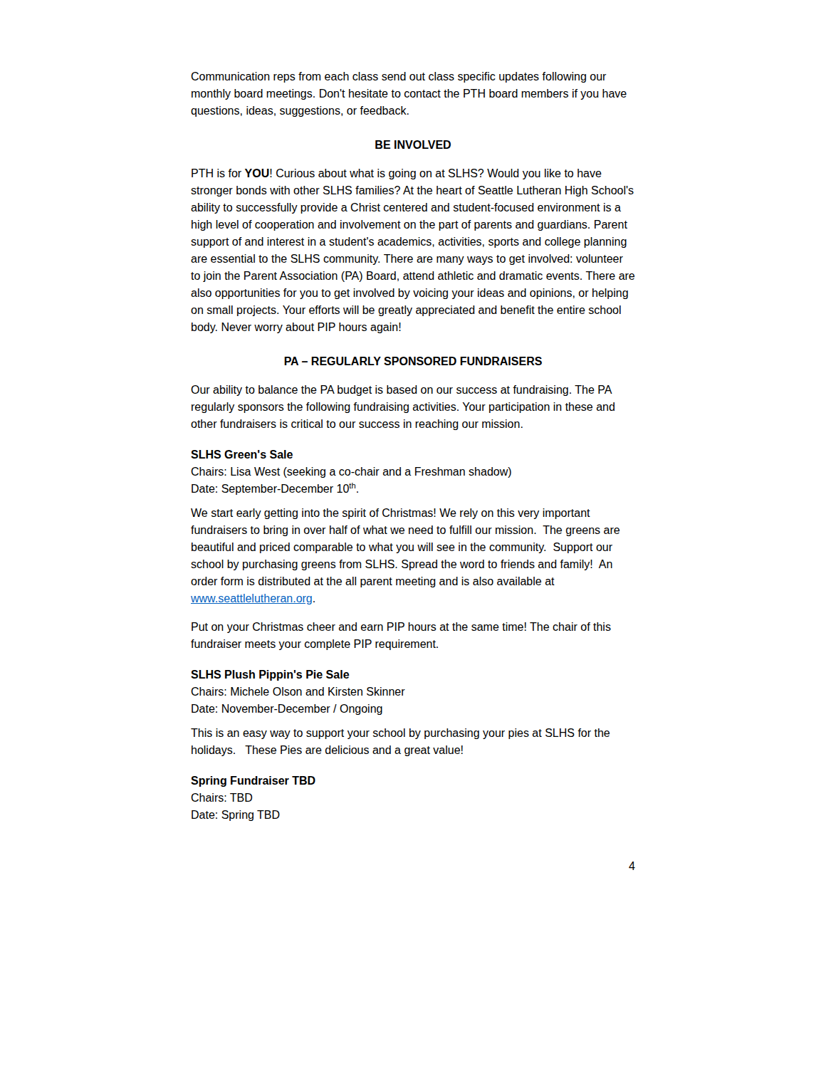Communication reps from each class send out class specific updates following our monthly board meetings. Don't hesitate to contact the PTH board members if you have questions, ideas, suggestions, or feedback.
BE INVOLVED
PTH is for YOU! Curious about what is going on at SLHS? Would you like to have stronger bonds with other SLHS families? At the heart of Seattle Lutheran High School's ability to successfully provide a Christ centered and student-focused environment is a high level of cooperation and involvement on the part of parents and guardians. Parent support of and interest in a student's academics, activities, sports and college planning are essential to the SLHS community. There are many ways to get involved: volunteer to join the Parent Association (PA) Board, attend athletic and dramatic events. There are also opportunities for you to get involved by voicing your ideas and opinions, or helping on small projects. Your efforts will be greatly appreciated and benefit the entire school body. Never worry about PIP hours again!
PA – REGULARLY SPONSORED FUNDRAISERS
Our ability to balance the PA budget is based on our success at fundraising. The PA regularly sponsors the following fundraising activities. Your participation in these and other fundraisers is critical to our success in reaching our mission.
SLHS Green's Sale
Chairs: Lisa West (seeking a co-chair and a Freshman shadow)
Date: September-December 10th.
We start early getting into the spirit of Christmas! We rely on this very important fundraisers to bring in over half of what we need to fulfill our mission. The greens are beautiful and priced comparable to what you will see in the community. Support our school by purchasing greens from SLHS. Spread the word to friends and family! An order form is distributed at the all parent meeting and is also available at www.seattlelutheran.org.
Put on your Christmas cheer and earn PIP hours at the same time! The chair of this fundraiser meets your complete PIP requirement.
SLHS Plush Pippin's Pie Sale
Chairs: Michele Olson and Kirsten Skinner
Date: November-December / Ongoing
This is an easy way to support your school by purchasing your pies at SLHS for the holidays. These Pies are delicious and a great value!
Spring Fundraiser TBD
Chairs: TBD
Date: Spring TBD
4